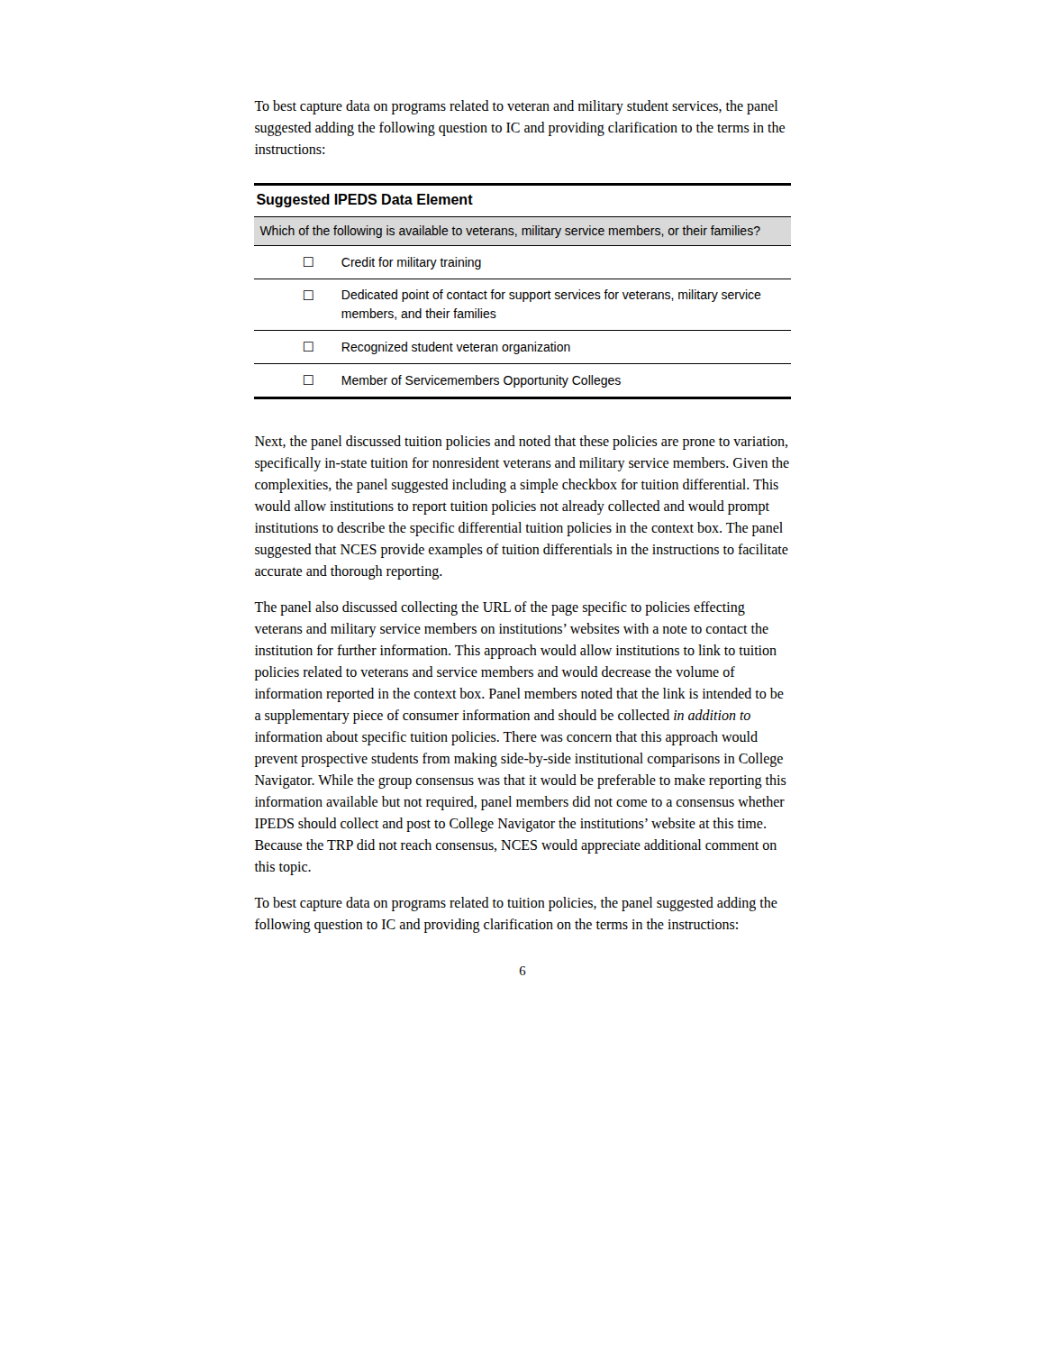To best capture data on programs related to veteran and military student services, the panel suggested adding the following question to IC and providing clarification to the terms in the instructions:
Suggested IPEDS Data Element
| Which of the following is available to veterans, military service members, or their families? |
| ☐ | Credit for military training |
| ☐ | Dedicated point of contact for support services for veterans, military service members, and their families |
| ☐ | Recognized student veteran organization |
| ☐ | Member of Servicemembers Opportunity Colleges |
Next, the panel discussed tuition policies and noted that these policies are prone to variation, specifically in-state tuition for nonresident veterans and military service members. Given the complexities, the panel suggested including a simple checkbox for tuition differential. This would allow institutions to report tuition policies not already collected and would prompt institutions to describe the specific differential tuition policies in the context box. The panel suggested that NCES provide examples of tuition differentials in the instructions to facilitate accurate and thorough reporting.
The panel also discussed collecting the URL of the page specific to policies effecting veterans and military service members on institutions’ websites with a note to contact the institution for further information. This approach would allow institutions to link to tuition policies related to veterans and service members and would decrease the volume of information reported in the context box. Panel members noted that the link is intended to be a supplementary piece of consumer information and should be collected in addition to information about specific tuition policies. There was concern that this approach would prevent prospective students from making side-by-side institutional comparisons in College Navigator. While the group consensus was that it would be preferable to make reporting this information available but not required, panel members did not come to a consensus whether IPEDS should collect and post to College Navigator the institutions’ website at this time. Because the TRP did not reach consensus, NCES would appreciate additional comment on this topic.
To best capture data on programs related to tuition policies, the panel suggested adding the following question to IC and providing clarification on the terms in the instructions:
6